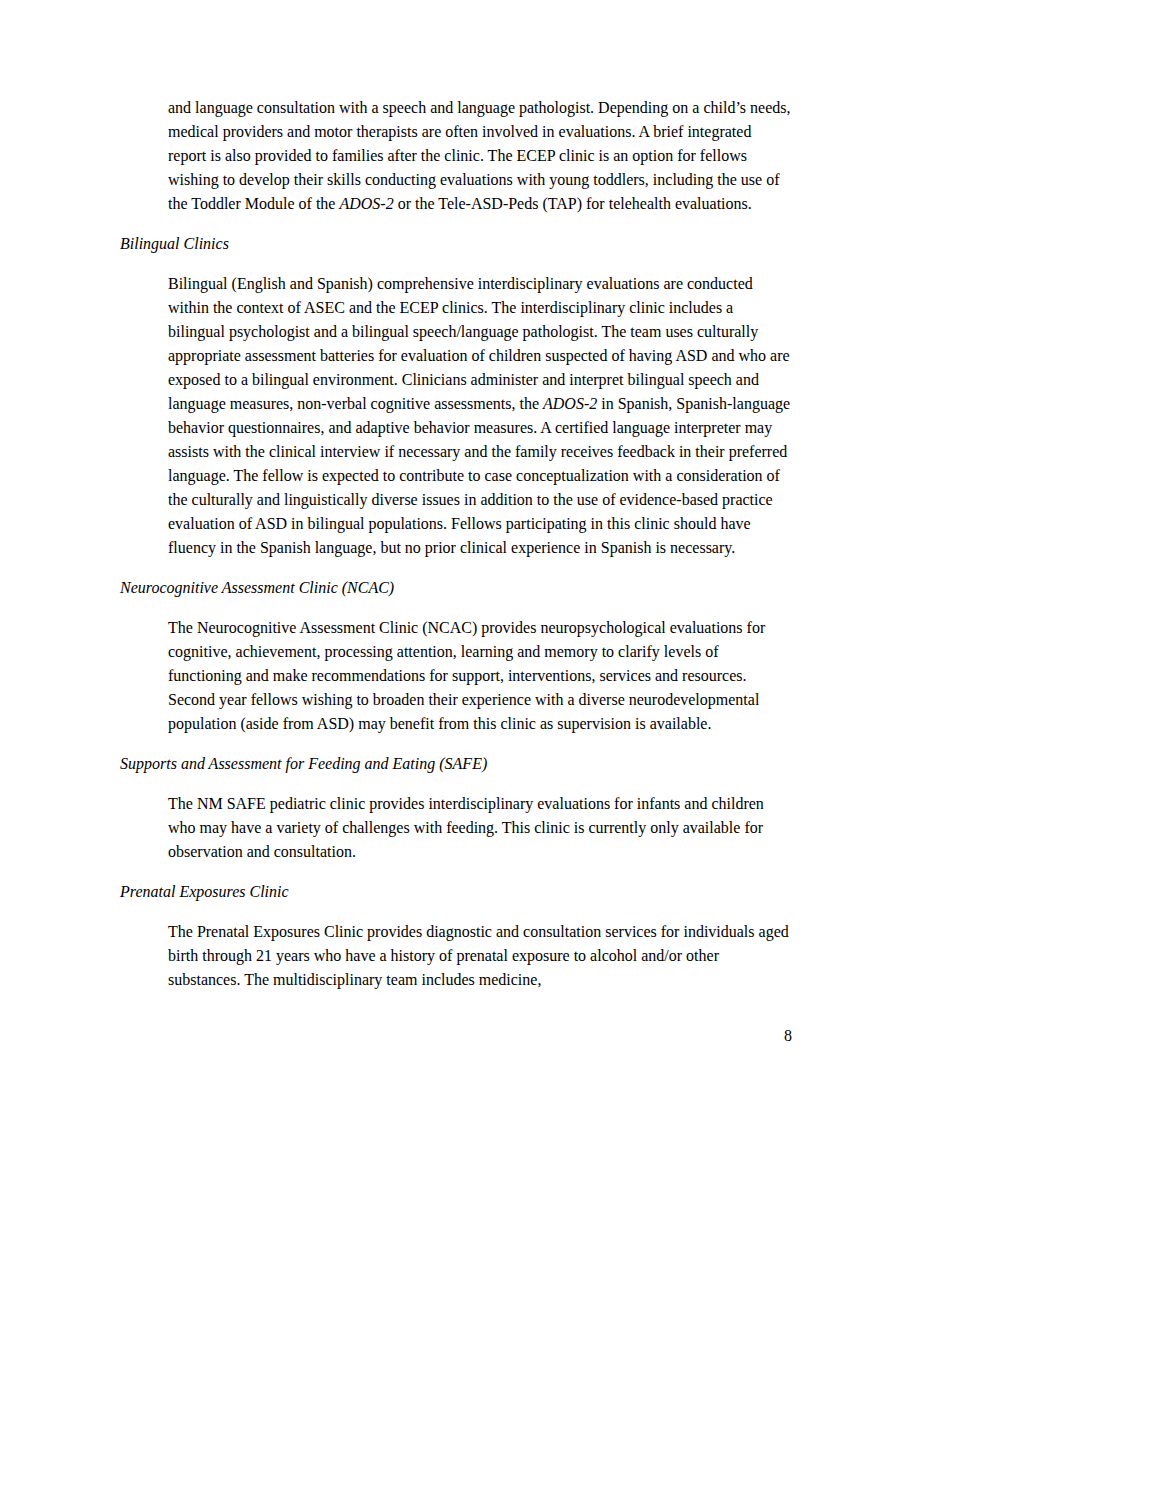and language consultation with a speech and language pathologist. Depending on a child’s needs, medical providers and motor therapists are often involved in evaluations. A brief integrated report is also provided to families after the clinic. The ECEP clinic is an option for fellows wishing to develop their skills conducting evaluations with young toddlers, including the use of the Toddler Module of the ADOS-2 or the Tele-ASD-Peds (TAP) for telehealth evaluations.
Bilingual Clinics
Bilingual (English and Spanish) comprehensive interdisciplinary evaluations are conducted within the context of ASEC and the ECEP clinics. The interdisciplinary clinic includes a bilingual psychologist and a bilingual speech/language pathologist. The team uses culturally appropriate assessment batteries for evaluation of children suspected of having ASD and who are exposed to a bilingual environment. Clinicians administer and interpret bilingual speech and language measures, non-verbal cognitive assessments, the ADOS-2 in Spanish, Spanish-language behavior questionnaires, and adaptive behavior measures. A certified language interpreter may assists with the clinical interview if necessary and the family receives feedback in their preferred language. The fellow is expected to contribute to case conceptualization with a consideration of the culturally and linguistically diverse issues in addition to the use of evidence-based practice evaluation of ASD in bilingual populations. Fellows participating in this clinic should have fluency in the Spanish language, but no prior clinical experience in Spanish is necessary.
Neurocognitive Assessment Clinic (NCAC)
The Neurocognitive Assessment Clinic (NCAC) provides neuropsychological evaluations for cognitive, achievement, processing attention, learning and memory to clarify levels of functioning and make recommendations for support, interventions, services and resources. Second year fellows wishing to broaden their experience with a diverse neurodevelopmental population (aside from ASD) may benefit from this clinic as supervision is available.
Supports and Assessment for Feeding and Eating (SAFE)
The NM SAFE pediatric clinic provides interdisciplinary evaluations for infants and children who may have a variety of challenges with feeding. This clinic is currently only available for observation and consultation.
Prenatal Exposures Clinic
The Prenatal Exposures Clinic provides diagnostic and consultation services for individuals aged birth through 21 years who have a history of prenatal exposure to alcohol and/or other substances. The multidisciplinary team includes medicine,
8